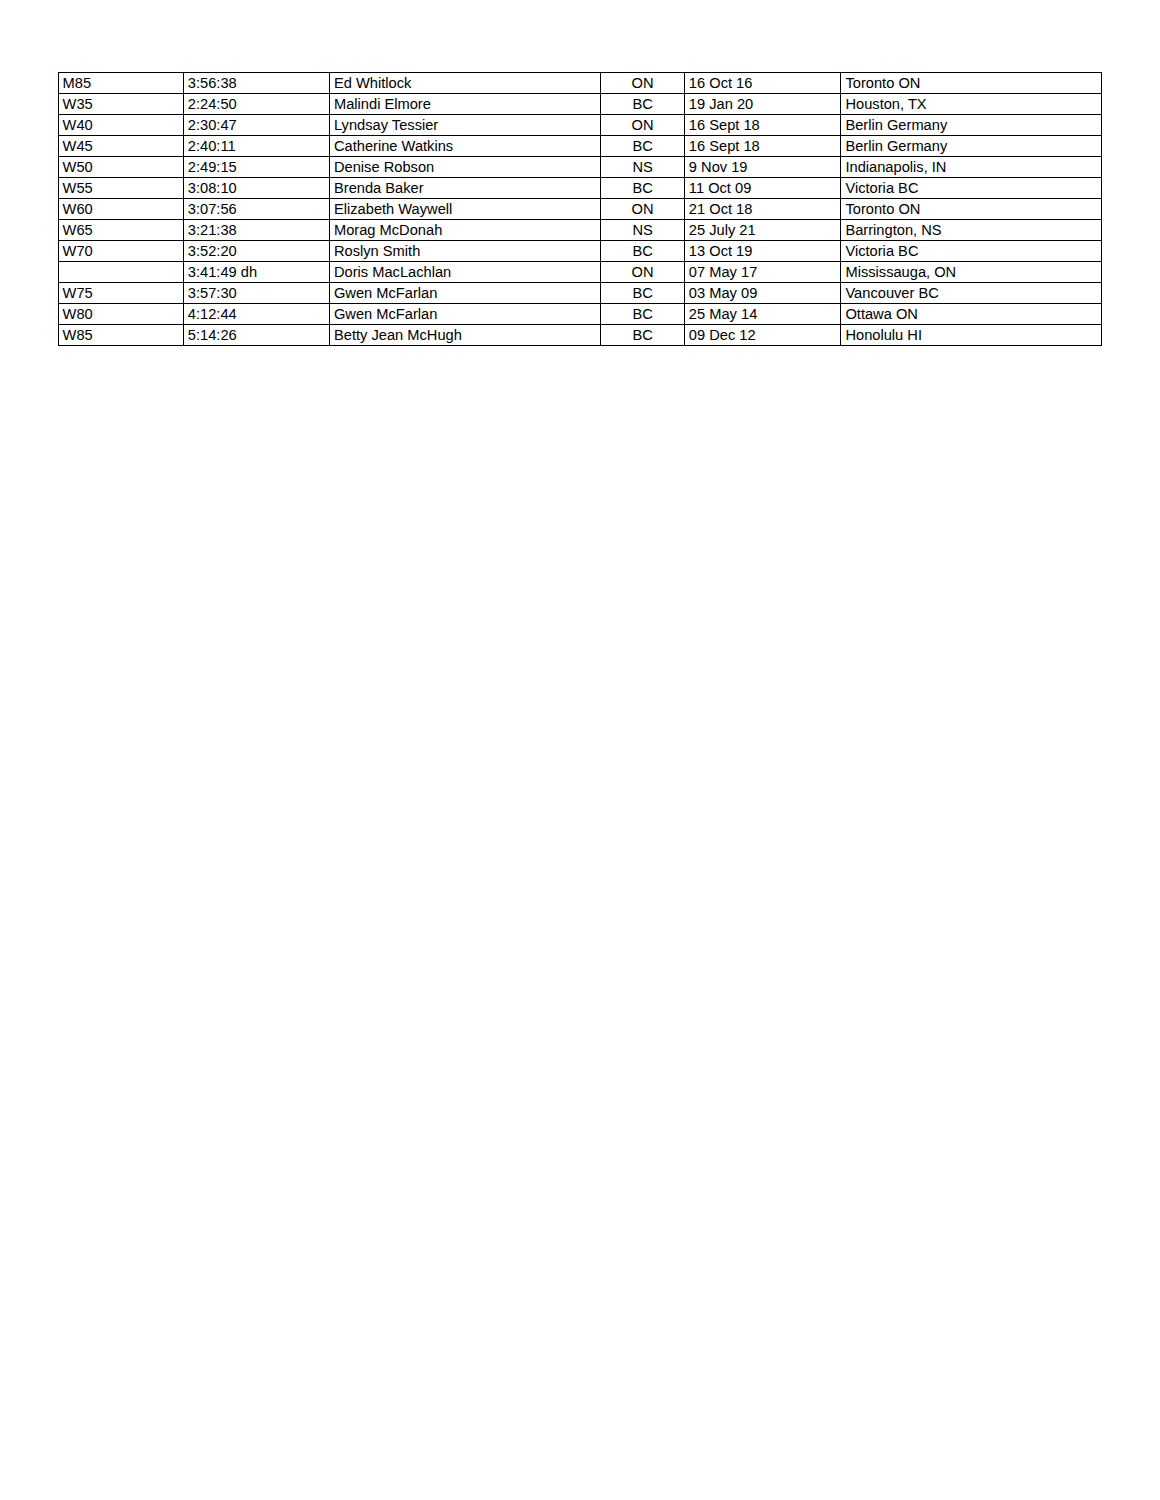| M85 | 3:56:38 | Ed Whitlock | ON | 16 Oct 16 | Toronto ON |
| W35 | 2:24:50 | Malindi Elmore | BC | 19 Jan 20 | Houston, TX |
| W40 | 2:30:47 | Lyndsay Tessier | ON | 16 Sept 18 | Berlin Germany |
| W45 | 2:40:11 | Catherine Watkins | BC | 16 Sept 18 | Berlin Germany |
| W50 | 2:49:15 | Denise Robson | NS | 9 Nov 19 | Indianapolis, IN |
| W55 | 3:08:10 | Brenda Baker | BC | 11 Oct 09 | Victoria BC |
| W60 | 3:07:56 | Elizabeth Waywell | ON | 21 Oct 18 | Toronto ON |
| W65 | 3:21:38 | Morag McDonah | NS | 25 July 21 | Barrington, NS |
| W70 | 3:52:20 | Roslyn Smith | BC | 13 Oct 19 | Victoria BC |
| | 3:41:49 dh | Doris MacLachlan | ON | 07 May 17 | Mississauga, ON |
| W75 | 3:57:30 | Gwen McFarlan | BC | 03 May 09 | Vancouver BC |
| W80 | 4:12:44 | Gwen McFarlan | BC | 25 May 14 | Ottawa ON |
| W85 | 5:14:26 | Betty Jean McHugh | BC | 09 Dec 12 | Honolulu HI |